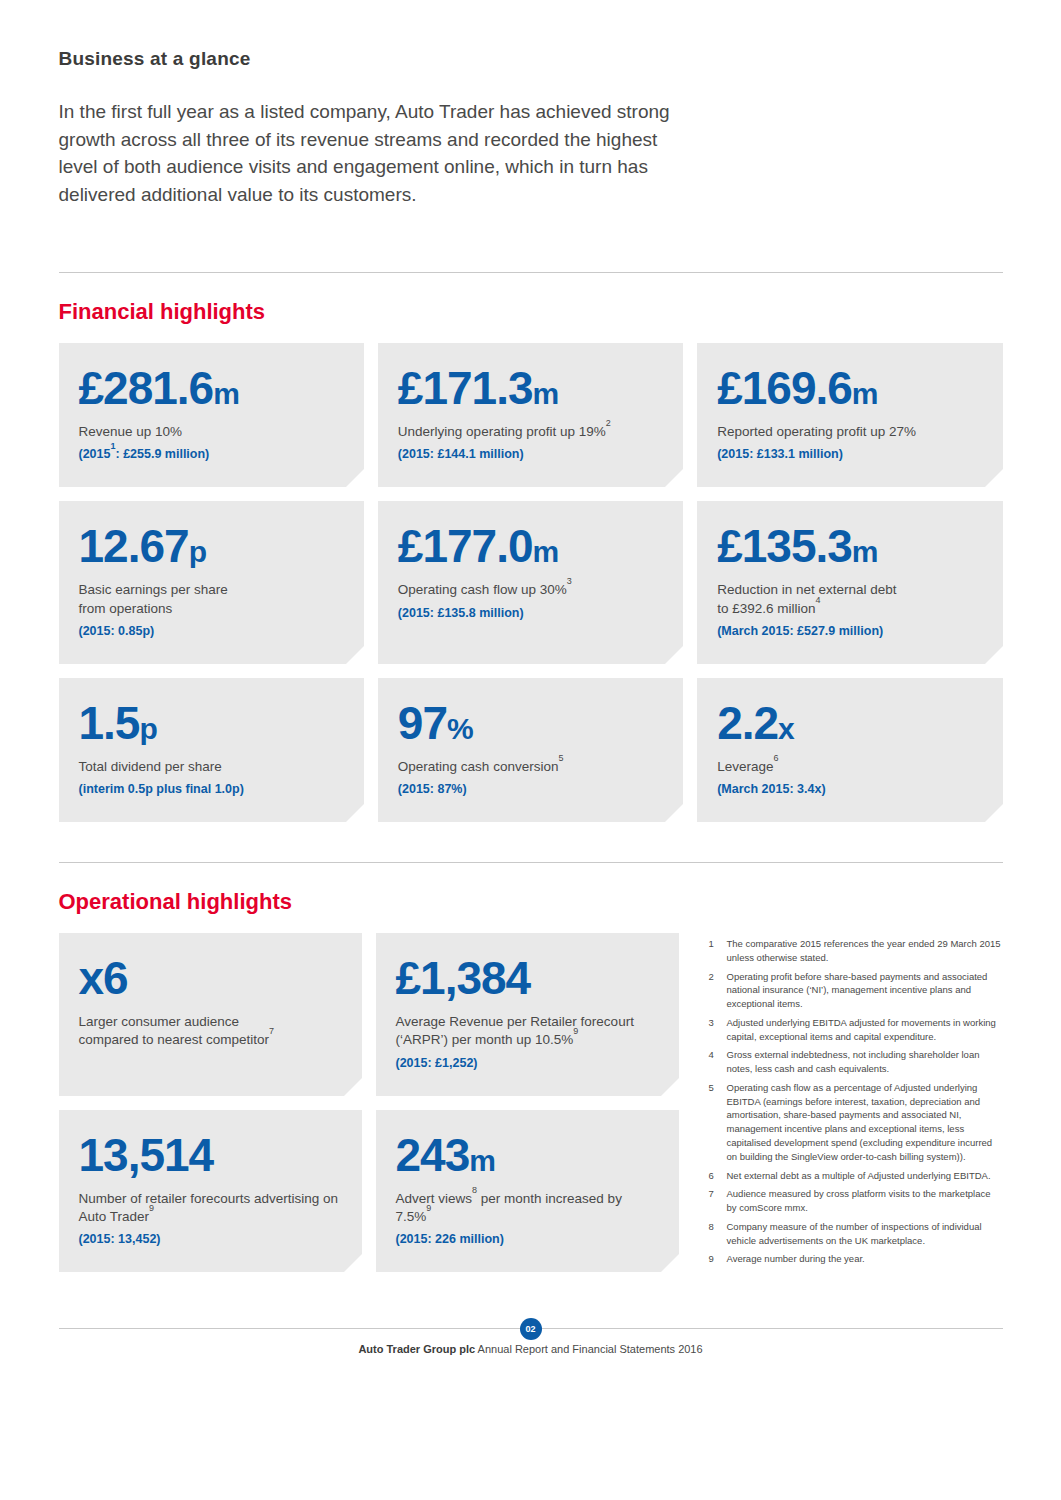Business at a glance
In the first full year as a listed company, Auto Trader has achieved strong growth across all three of its revenue streams and recorded the highest level of both audience visits and engagement online, which in turn has delivered additional value to its customers.
Financial highlights
£281.6m
Revenue up 10%
(20151: £255.9 million)
£171.3m
Underlying operating profit up 19%2
(2015: £144.1 million)
£169.6m
Reported operating profit up 27%
(2015: £133.1 million)
12.67p
Basic earnings per share
from operations
(2015: 0.85p)
£177.0m
Operating cash flow up 30%3
(2015: £135.8 million)
£135.3m
Reduction in net external debt
to £392.6 million4
(March 2015: £527.9 million)
1.5p
Total dividend per share
(interim 0.5p plus final 1.0p)
97%
Operating cash conversion5
(2015: 87%)
2.2x
Leverage6
(March 2015: 3.4x)
Operational highlights
x6
Larger consumer audience
compared to nearest competitor7
£1,384
Average Revenue per Retailer forecourt (‘ARPR’) per month up 10.5%9
(2015: £1,252)
13,514
Number of retailer forecourts advertising on Auto Trader9
(2015: 13,452)
243m
Advert views8 per month increased by 7.5%9
(2015: 226 million)
The comparative 2015 references the year ended 29 March 2015 unless otherwise stated.
Operating profit before share-based payments and associated national insurance (‘NI’), management incentive plans and exceptional items.
Adjusted underlying EBITDA adjusted for movements in working capital, exceptional items and capital expenditure.
Gross external indebtedness, not including shareholder loan notes, less cash and cash equivalents.
Operating cash flow as a percentage of Adjusted underlying EBITDA (earnings before interest, taxation, depreciation and amortisation, share-based payments and associated NI, management incentive plans and exceptional items, less capitalised development spend (excluding expenditure incurred on building the SingleView order-to-cash billing system)).
Net external debt as a multiple of Adjusted underlying EBITDA.
Audience measured by cross platform visits to the marketplace by comScore mmx.
Company measure of the number of inspections of individual vehicle advertisements on the UK marketplace.
Average number during the year.
02
Auto Trader Group plc Annual Report and Financial Statements 2016